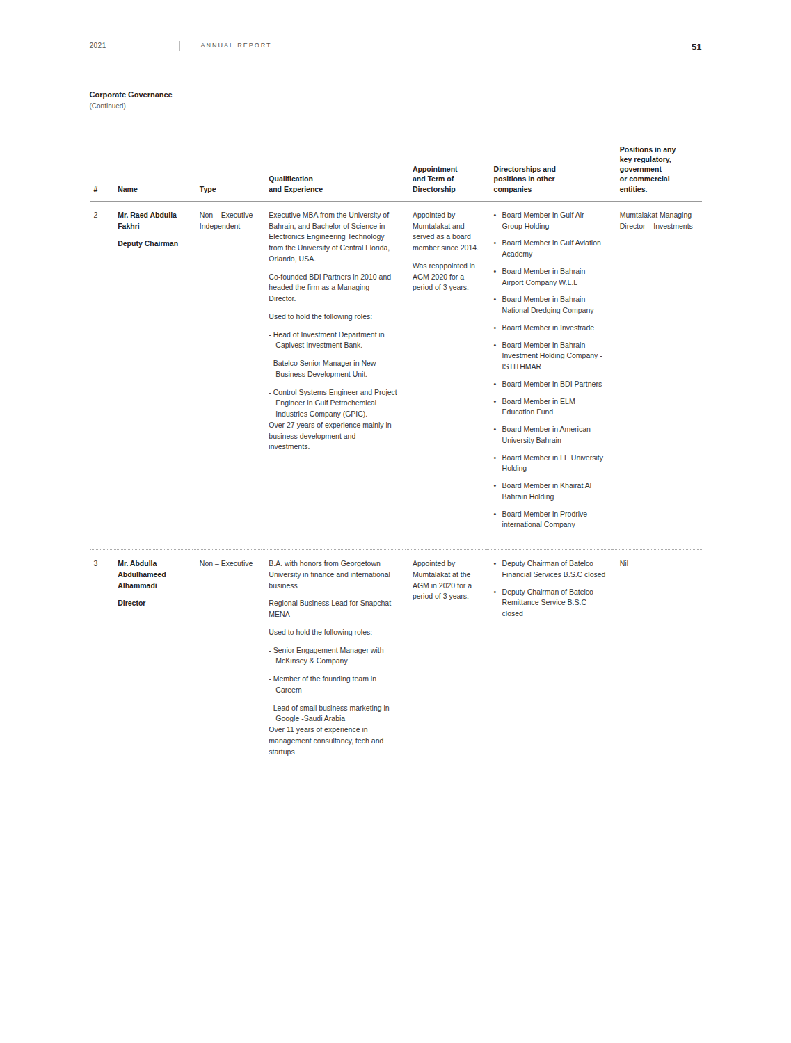2021
Annual Report
51
Corporate Governance
(Continued)
| # | Name | Type | Qualification and Experience | Appointment and Term of Directorship | Directorships and positions in other companies | Positions in any key regulatory, government or commercial entities. |
| --- | --- | --- | --- | --- | --- | --- |
| 2 | Mr. Raed Abdulla Fakhri Deputy Chairman | Non – Executive Independent | Executive MBA from the University of Bahrain, and Bachelor of Science in Electronics Engineering Technology from the University of Central Florida, Orlando, USA. Co-founded BDI Partners in 2010 and headed the firm as a Managing Director. Used to hold the following roles: - Head of Investment Department in Capivest Investment Bank. - Batelco Senior Manager in New Business Development Unit. - Control Systems Engineer and Project Engineer in Gulf Petrochemical Industries Company (GPIC). Over 27 years of experience mainly in business development and investments. | Appointed by Mumtalakat and served as a board member since 2014. Was reappointed in AGM 2020 for a period of 3 years. | Board Member in Gulf Air Group Holding Board Member in Gulf Aviation Academy Board Member in Bahrain Airport Company W.L.L Board Member in Bahrain National Dredging Company Board Member in Investrade Board Member in Bahrain Investment Holding Company -ISTITHMAR Board Member in BDI Partners Board Member in ELM Education Fund Board Member in American University Bahrain Board Member in LE University Holding Board Member in Khairat Al Bahrain Holding Board Member in Prodrive international Company | Mumtalakat Managing Director – Investments |
| 3 | Mr. Abdulla Abdulhameed Alhammadi Director | Non – Executive | B.A. with honors from Georgetown University in finance and international business Regional Business Lead for Snapchat MENA Used to hold the following roles: - Senior Engagement Manager with McKinsey & Company - Member of the founding team in Careem - Lead of small business marketing in Google -Saudi Arabia Over 11 years of experience in management consultancy, tech and startups | Appointed by Mumtalakat at the AGM in 2020 for a period of 3 years. | Deputy Chairman of Batelco Financial Services B.S.C closed Deputy Chairman of Batelco Remittance Service B.S.C closed | Nil |